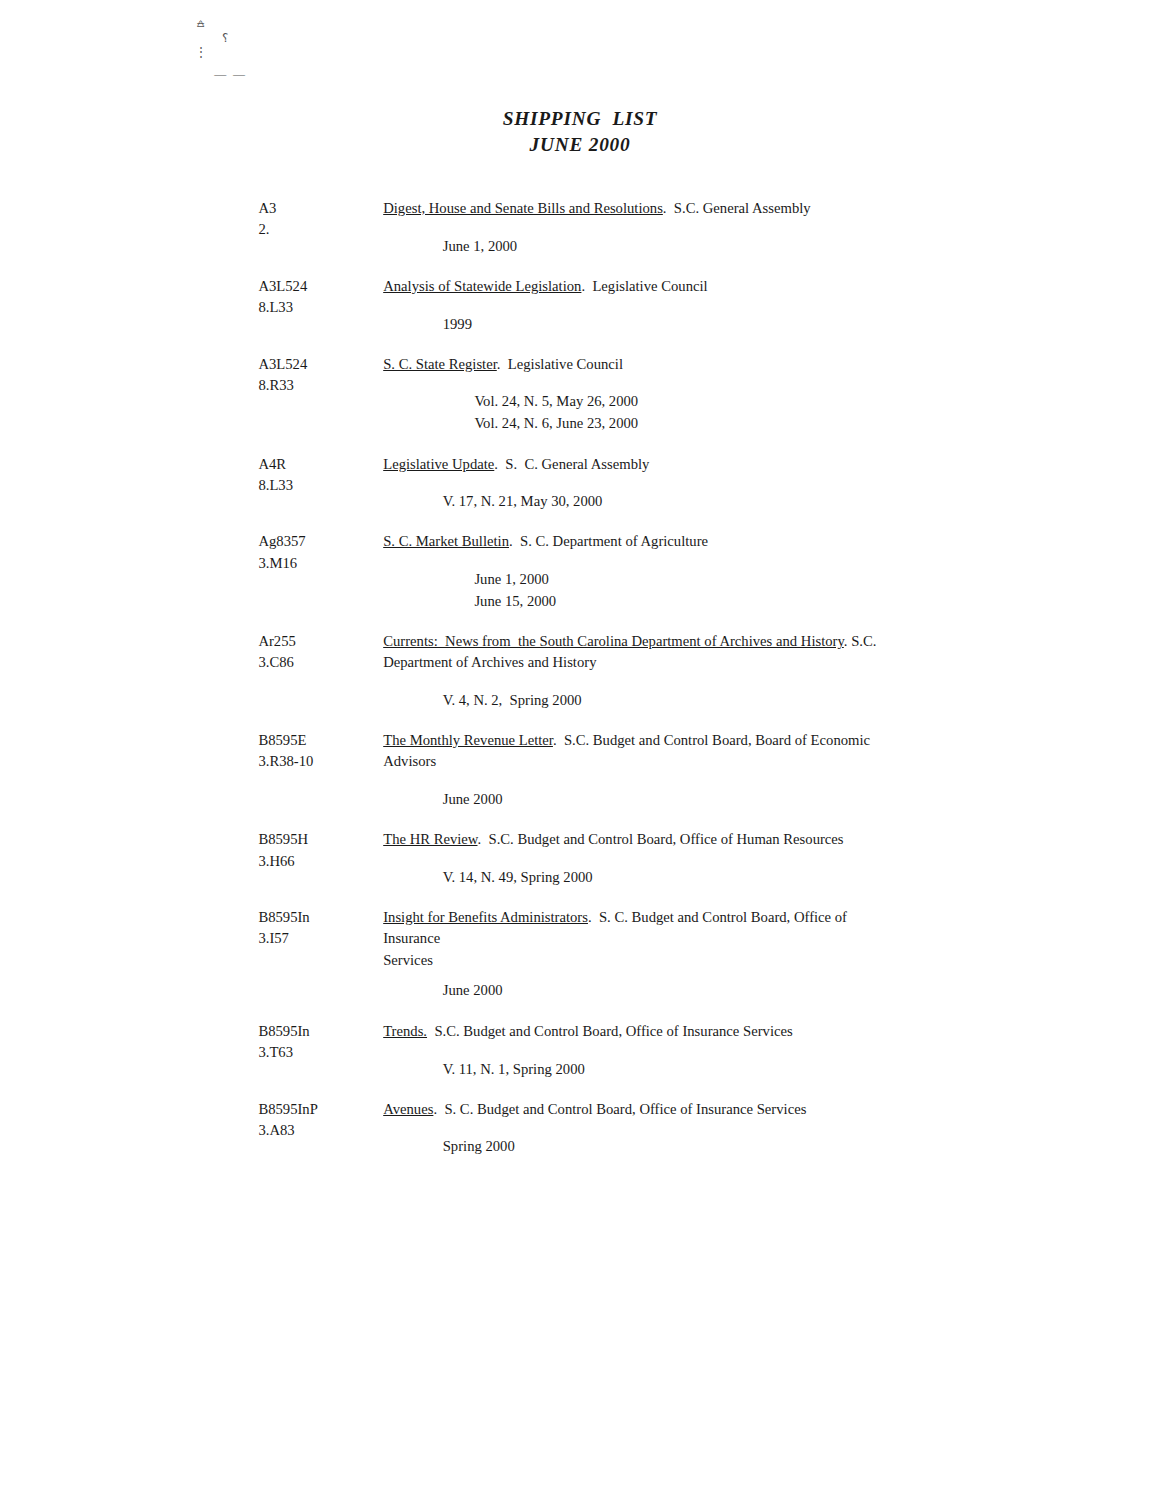🜁
⸮
⋮
— —
SHIPPING LIST
JUNE 2000
| A3 2. | Digest, House and Senate Bills and Resolutions . S.C. General Assembly June 1, 2000 |
| A3L524 8.L33 | Analysis of Statewide Legislation . Legislative Council 1999 |
| A3L524 8.R33 | S. C. State Register . Legislative Council Vol. 24, N. 5, May 26, 2000 Vol. 24, N. 6, June 23, 2000 |
| A4R 8.L33 | Legislative Update . S. C. General Assembly V. 17, N. 21, May 30, 2000 |
| Ag8357 3.M16 | S. C. Market Bulletin . S. C. Department of Agriculture June 1, 2000 June 15, 2000 |
| Ar255 3.C86 | Currents: News from the South Carolina Department of Archives and History . S.C. Department of Archives and History V. 4, N. 2, Spring 2000 |
| B8595E 3.R38-10 | The Monthly Revenue Letter . S.C. Budget and Control Board, Board of Economic Advisors June 2000 |
| B8595H 3.H66 | The HR Review . S.C. Budget and Control Board, Office of Human Resources V. 14, N. 49, Spring 2000 |
| B8595In 3.I57 | Insight for Benefits Administrators . S. C. Budget and Control Board, Office of Insurance Services June 2000 |
| B8595In 3.T63 | Trends. S.C. Budget and Control Board, Office of Insurance Services V. 11, N. 1, Spring 2000 |
| B8595InP 3.A83 | Avenues . S. C. Budget and Control Board, Office of Insurance Services Spring 2000 |